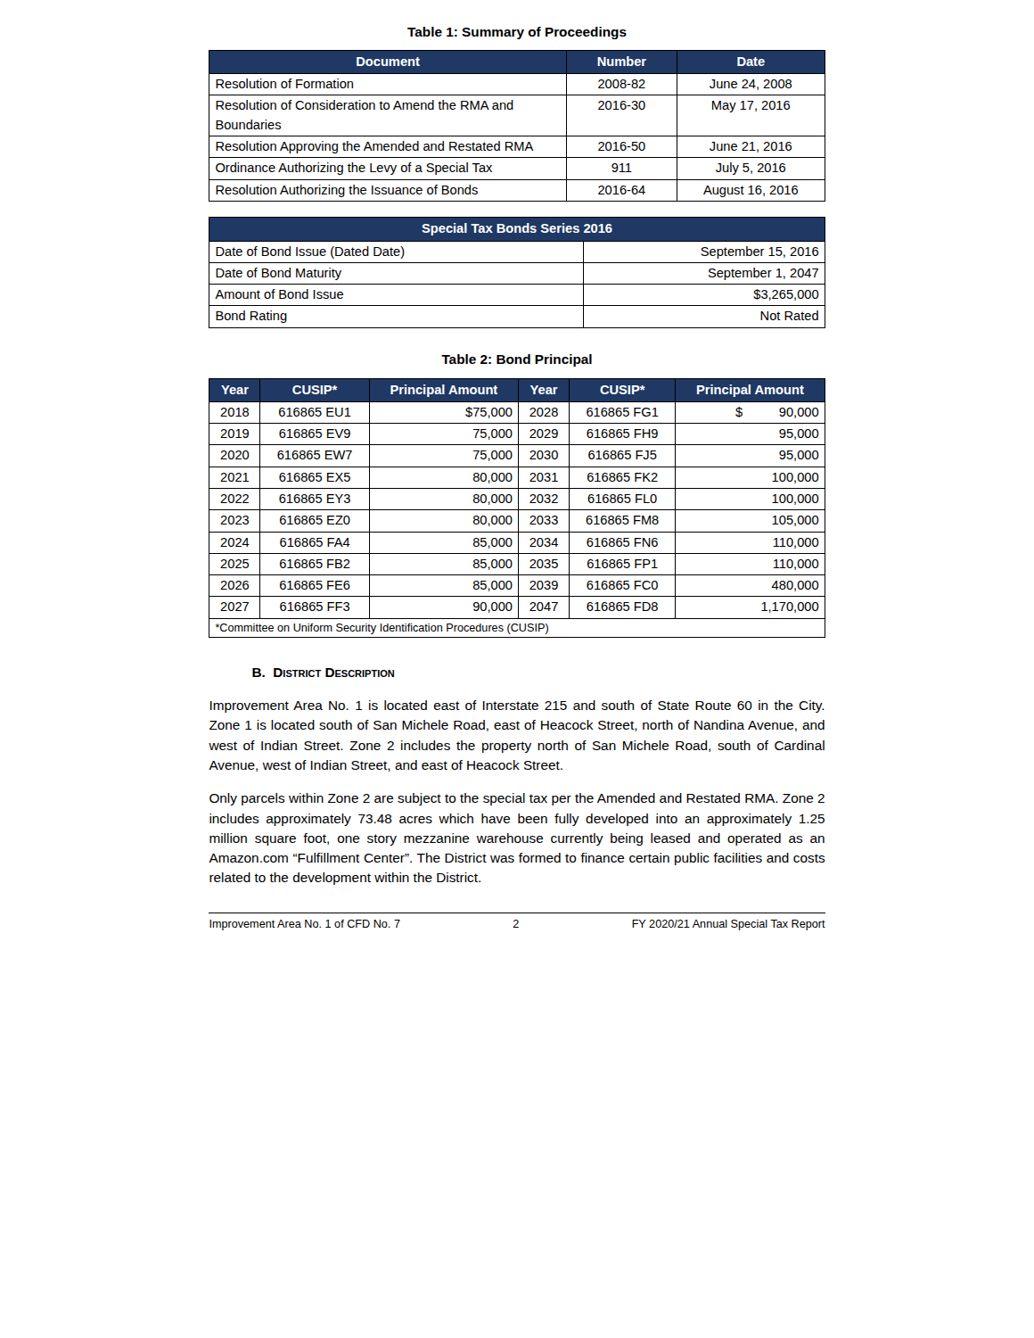Table 1: Summary of Proceedings
| Document | Number | Date |
| --- | --- | --- |
| Resolution of Formation | 2008-82 | June 24, 2008 |
| Resolution of Consideration to Amend the RMA and Boundaries | 2016-30 | May 17, 2016 |
| Resolution Approving the Amended and Restated RMA | 2016-50 | June 21, 2016 |
| Ordinance Authorizing the Levy of a Special Tax | 911 | July 5, 2016 |
| Resolution Authorizing the Issuance of Bonds | 2016-64 | August 16, 2016 |
| Special Tax Bonds Series 2016 |
| --- |
| Date of Bond Issue (Dated Date) | September 15, 2016 |
| Date of Bond Maturity | September 1, 2047 |
| Amount of Bond Issue | $3,265,000 |
| Bond Rating | Not Rated |
Table 2: Bond Principal
| Year | CUSIP* | Principal Amount | Year | CUSIP* | Principal Amount |
| --- | --- | --- | --- | --- | --- |
| 2018 | 616865 EU1 | $75,000 | 2028 | 616865 FG1 | $ 90,000 |
| 2019 | 616865 EV9 | 75,000 | 2029 | 616865 FH9 | 95,000 |
| 2020 | 616865 EW7 | 75,000 | 2030 | 616865 FJ5 | 95,000 |
| 2021 | 616865 EX5 | 80,000 | 2031 | 616865 FK2 | 100,000 |
| 2022 | 616865 EY3 | 80,000 | 2032 | 616865 FL0 | 100,000 |
| 2023 | 616865 EZ0 | 80,000 | 2033 | 616865 FM8 | 105,000 |
| 2024 | 616865 FA4 | 85,000 | 2034 | 616865 FN6 | 110,000 |
| 2025 | 616865 FB2 | 85,000 | 2035 | 616865 FP1 | 110,000 |
| 2026 | 616865 FE6 | 85,000 | 2039 | 616865 FC0 | 480,000 |
| 2027 | 616865 FF3 | 90,000 | 2047 | 616865 FD8 | 1,170,000 |
| *Committee on Uniform Security Identification Procedures (CUSIP) |
B. District Description
Improvement Area No. 1 is located east of Interstate 215 and south of State Route 60 in the City. Zone 1 is located south of San Michele Road, east of Heacock Street, north of Nandina Avenue, and west of Indian Street. Zone 2 includes the property north of San Michele Road, south of Cardinal Avenue, west of Indian Street, and east of Heacock Street.
Only parcels within Zone 2 are subject to the special tax per the Amended and Restated RMA. Zone 2 includes approximately 73.48 acres which have been fully developed into an approximately 1.25 million square foot, one story mezzanine warehouse currently being leased and operated as an Amazon.com “Fulfillment Center”. The District was formed to finance certain public facilities and costs related to the development within the District.
Improvement Area No. 1 of CFD No. 7 2 FY 2020/21 Annual Special Tax Report